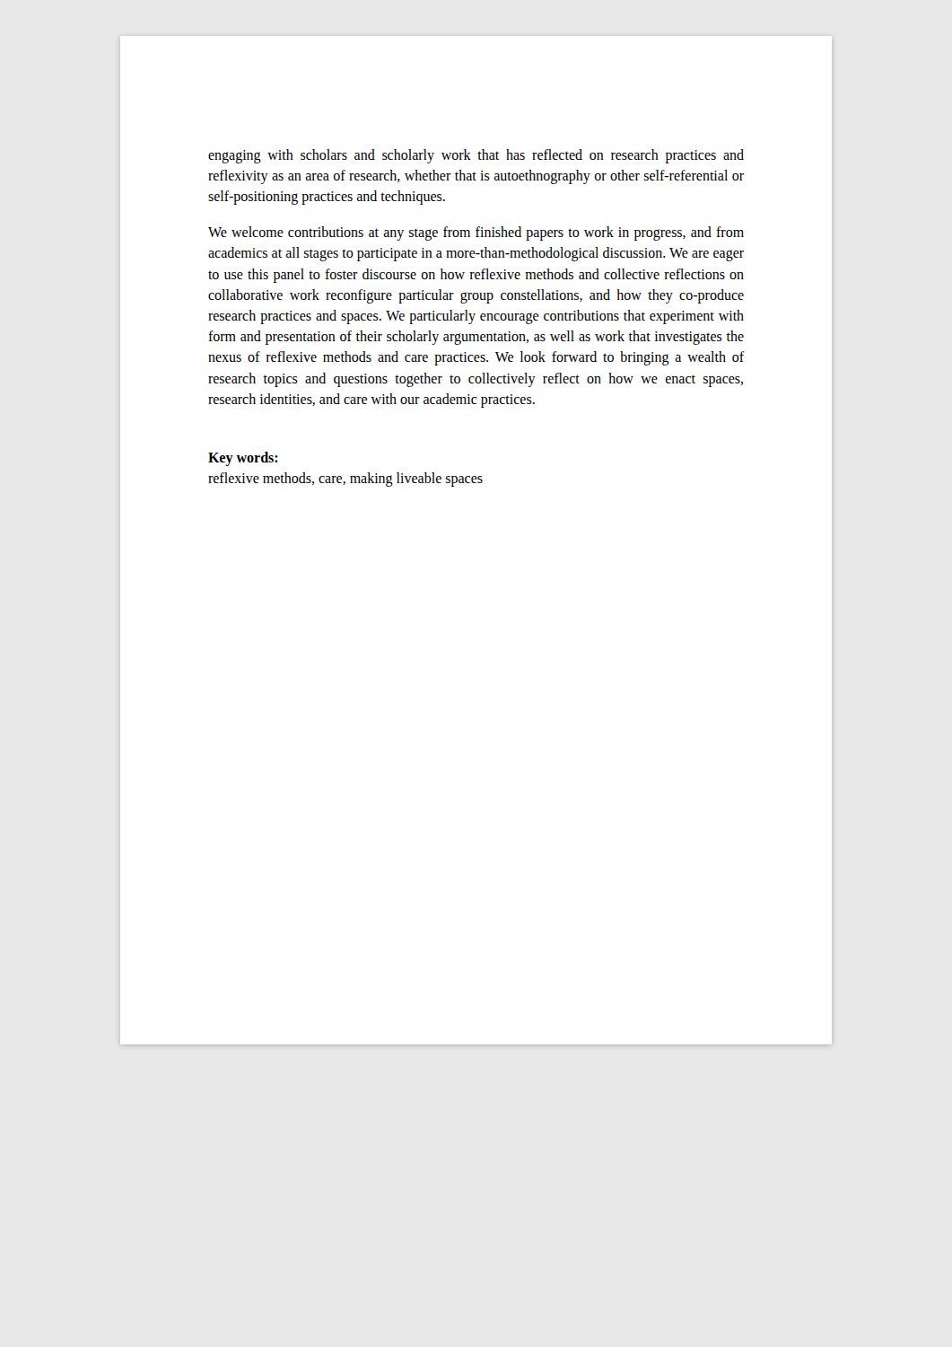engaging with scholars and scholarly work that has reflected on research practices and reflexivity as an area of research, whether that is autoethnography or other self-referential or self-positioning practices and techniques.
We welcome contributions at any stage from finished papers to work in progress, and from academics at all stages to participate in a more-than-methodological discussion. We are eager to use this panel to foster discourse on how reflexive methods and collective reflections on collaborative work reconfigure particular group constellations, and how they co-produce research practices and spaces. We particularly encourage contributions that experiment with form and presentation of their scholarly argumentation, as well as work that investigates the nexus of reflexive methods and care practices. We look forward to bringing a wealth of research topics and questions together to collectively reflect on how we enact spaces, research identities, and care with our academic practices.
Key words:
reflexive methods, care, making liveable spaces